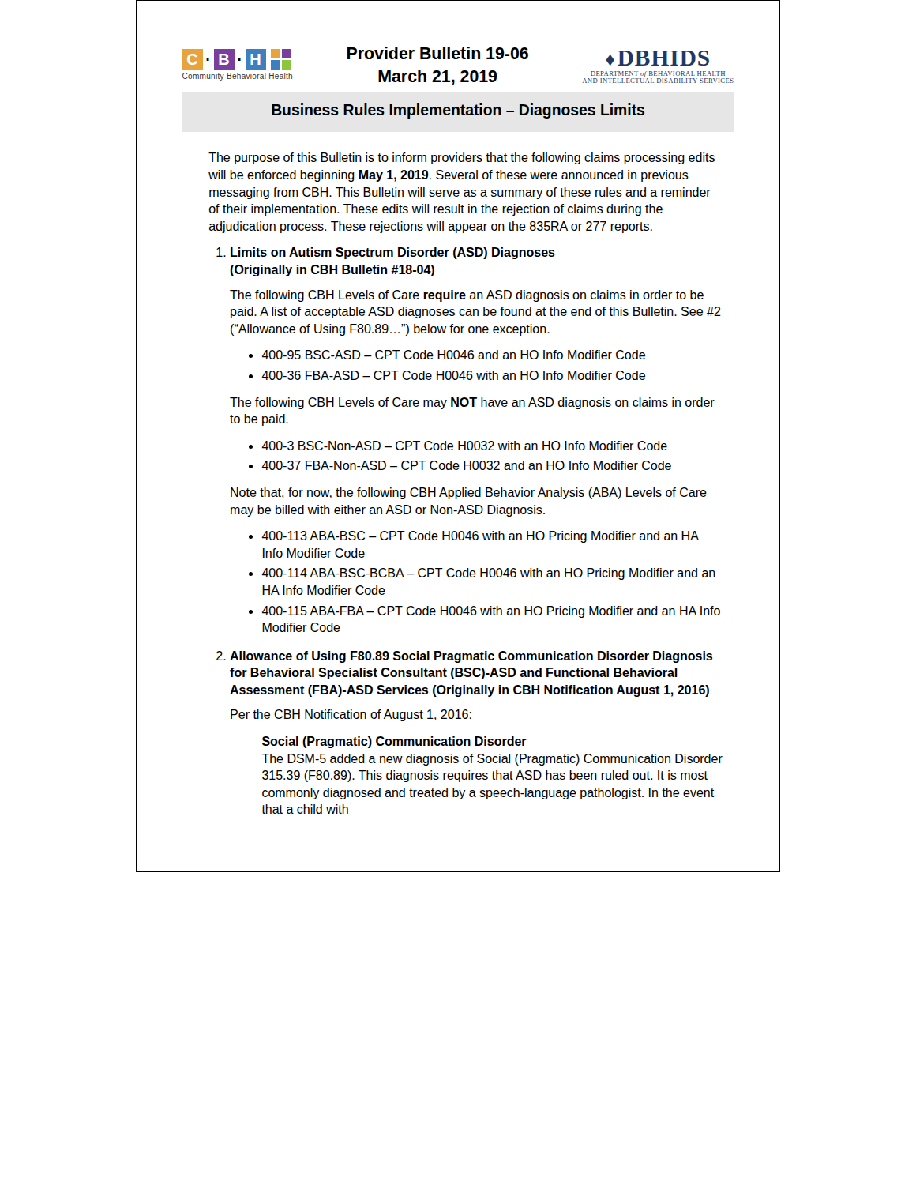C·B·H
Community Behavioral Health
Provider Bulletin 19-06
March 21, 2019
♦DBHIDS
Department of Behavioral Health
and Intellectual disABILITY Services
Business Rules Implementation – Diagnoses Limits
The purpose of this Bulletin is to inform providers that the following claims processing edits will be enforced beginning May 1, 2019. Several of these were announced in previous messaging from CBH. This Bulletin will serve as a summary of these rules and a reminder of their implementation. These edits will result in the rejection of claims during the adjudication process. These rejections will appear on the 835RA or 277 reports.
Limits on Autism Spectrum Disorder (ASD) Diagnoses
(Originally in CBH Bulletin #18-04)
The following CBH Levels of Care require an ASD diagnosis on claims in order to be paid. A list of acceptable ASD diagnoses can be found at the end of this Bulletin. See #2 (“Allowance of Using F80.89…”) below for one exception.
400-95 BSC-ASD – CPT Code H0046 and an HO Info Modifier Code
400-36 FBA-ASD – CPT Code H0046 with an HO Info Modifier Code
The following CBH Levels of Care may NOT have an ASD diagnosis on claims in order to be paid.
400-3 BSC-Non-ASD – CPT Code H0032 with an HO Info Modifier Code
400-37 FBA-Non-ASD – CPT Code H0032 and an HO Info Modifier Code
Note that, for now, the following CBH Applied Behavior Analysis (ABA) Levels of Care may be billed with either an ASD or Non-ASD Diagnosis.
400-113 ABA-BSC – CPT Code H0046 with an HO Pricing Modifier and an HA Info Modifier Code
400-114 ABA-BSC-BCBA – CPT Code H0046 with an HO Pricing Modifier and an HA Info Modifier Code
400-115 ABA-FBA – CPT Code H0046 with an HO Pricing Modifier and an HA Info Modifier Code
Allowance of Using F80.89 Social Pragmatic Communication Disorder Diagnosis for Behavioral Specialist Consultant (BSC)-ASD and Functional Behavioral Assessment (FBA)-ASD Services (Originally in CBH Notification August 1, 2016)
Per the CBH Notification of August 1, 2016:
Social (Pragmatic) Communication Disorder
The DSM-5 added a new diagnosis of Social (Pragmatic) Communication Disorder 315.39 (F80.89). This diagnosis requires that ASD has been ruled out. It is most commonly diagnosed and treated by a speech-language pathologist. In the event that a child with